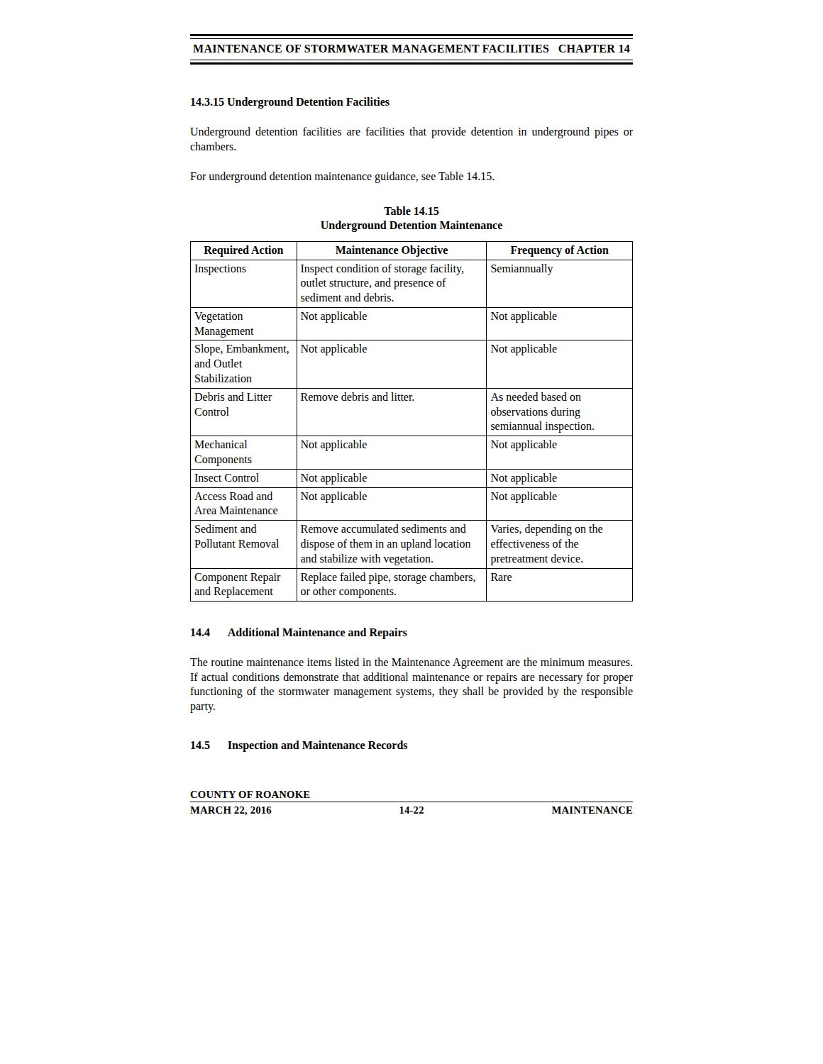MAINTENANCE OF STORMWATER MANAGEMENT FACILITIES CHAPTER 14
14.3.15 Underground Detention Facilities
Underground detention facilities are facilities that provide detention in underground pipes or chambers.
For underground detention maintenance guidance, see Table 14.15.
Table 14.15
Underground Detention Maintenance
| Required Action | Maintenance Objective | Frequency of Action |
| --- | --- | --- |
| Inspections | Inspect condition of storage facility, outlet structure, and presence of sediment and debris. | Semiannually |
| Vegetation Management | Not applicable | Not applicable |
| Slope, Embankment, and Outlet Stabilization | Not applicable | Not applicable |
| Debris and Litter Control | Remove debris and litter. | As needed based on observations during semiannual inspection. |
| Mechanical Components | Not applicable | Not applicable |
| Insect Control | Not applicable | Not applicable |
| Access Road and Area Maintenance | Not applicable | Not applicable |
| Sediment and Pollutant Removal | Remove accumulated sediments and dispose of them in an upland location and stabilize with vegetation. | Varies, depending on the effectiveness of the pretreatment device. |
| Component Repair and Replacement | Replace failed pipe, storage chambers, or other components. | Rare |
14.4 Additional Maintenance and Repairs
The routine maintenance items listed in the Maintenance Agreement are the minimum measures. If actual conditions demonstrate that additional maintenance or repairs are necessary for proper functioning of the stormwater management systems, they shall be provided by the responsible party.
14.5 Inspection and Maintenance Records
COUNTY OF ROANOKE
MARCH 22, 2016 14-22 MAINTENANCE